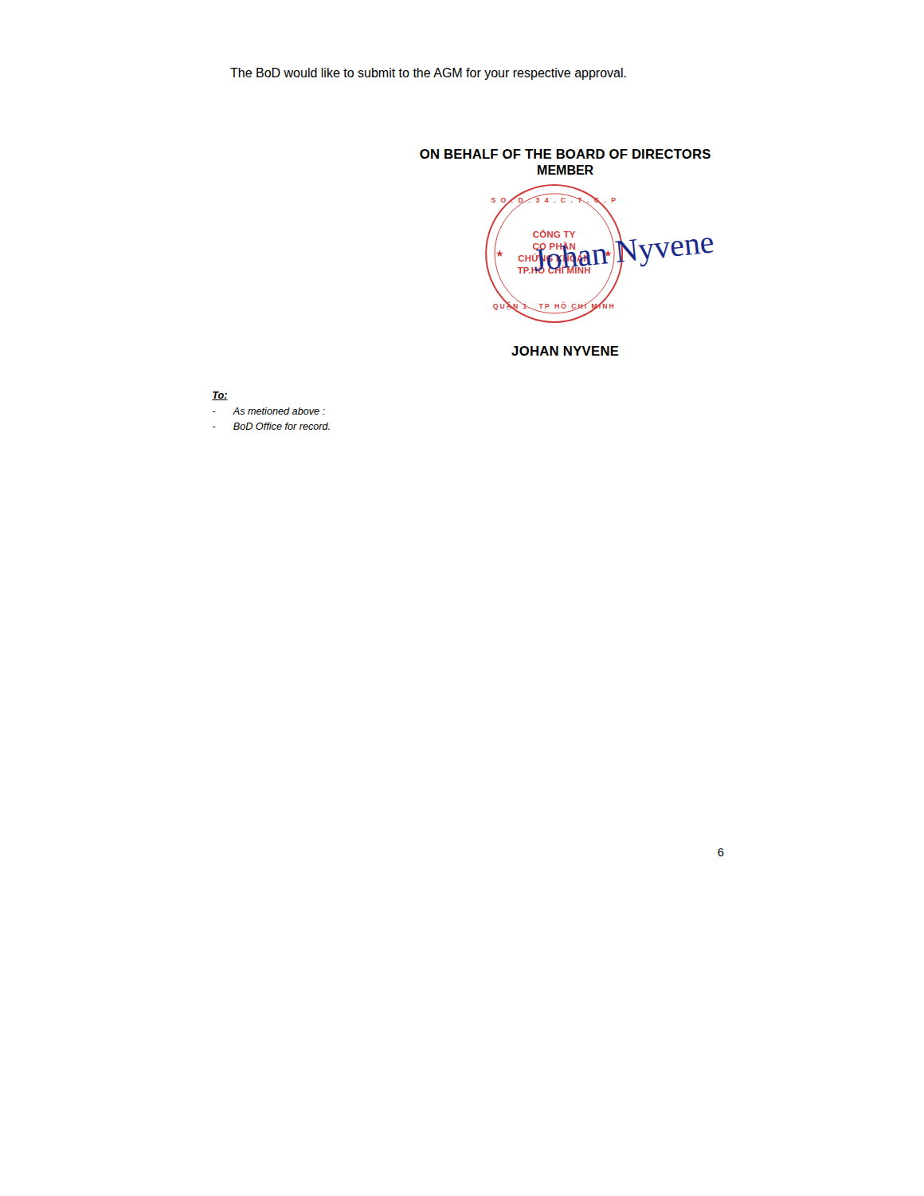The BoD would like to submit to the AGM for your respective approval.
ON BEHALF OF THE BOARD OF DIRECTORS
MEMBER
S O . D : 3 4 . C . T . C . P
★
★
CÔNG TY
CỔ PHẦN
CHỨNG KHOÁN
TP.HỒ CHÍ MINH
QUẬN 1 TP HỒ CHÍ MINH
Johan Nyvene
JOHAN NYVENE
To:
-As metioned above :
-BoD Office for record.
6